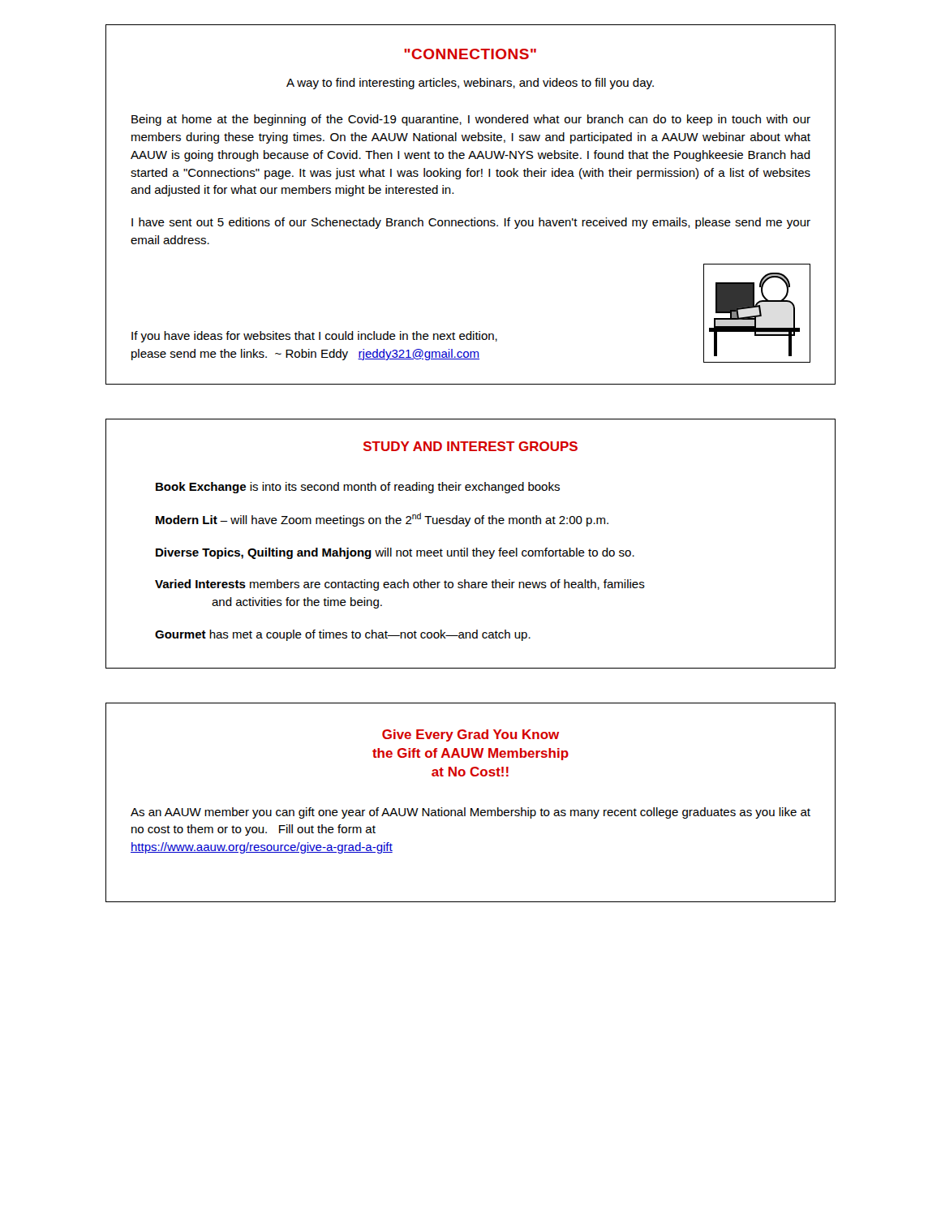"CONNECTIONS"
A way to find interesting articles, webinars, and videos to fill you day.
Being at home at the beginning of the Covid-19 quarantine, I wondered what our branch can do to keep in touch with our members during these trying times. On the AAUW National website, I saw and participated in a AAUW webinar about what AAUW is going through because of Covid. Then I went to the AAUW-NYS website. I found that the Poughkeesie Branch had started a "Connections" page. It was just what I was looking for! I took their idea (with their permission) of a list of websites and adjusted it for what our members might be interested in.
I have sent out 5 editions of our Schenectady Branch Connections. If you haven't received my emails, please send me your email address.
If you have ideas for websites that I could include in the next edition,
please send me the links. ~ Robin Eddy rjeddy321@gmail.com
STUDY AND INTEREST GROUPS
Book Exchange is into its second month of reading their exchanged books
Modern Lit – will have Zoom meetings on the 2nd Tuesday of the month at 2:00 p.m.
Diverse Topics, Quilting and Mahjong will not meet until they feel comfortable to do so.
Varied Interests members are contacting each other to share their news of health, families and activities for the time being.
Gourmet has met a couple of times to chat—not cook—and catch up.
Give Every Grad You Know
the Gift of AAUW Membership
at No Cost!!
As an AAUW member you can gift one year of AAUW National Membership to as many recent college graduates as you like at no cost to them or to you. Fill out the form at
https://www.aauw.org/resource/give-a-grad-a-gift